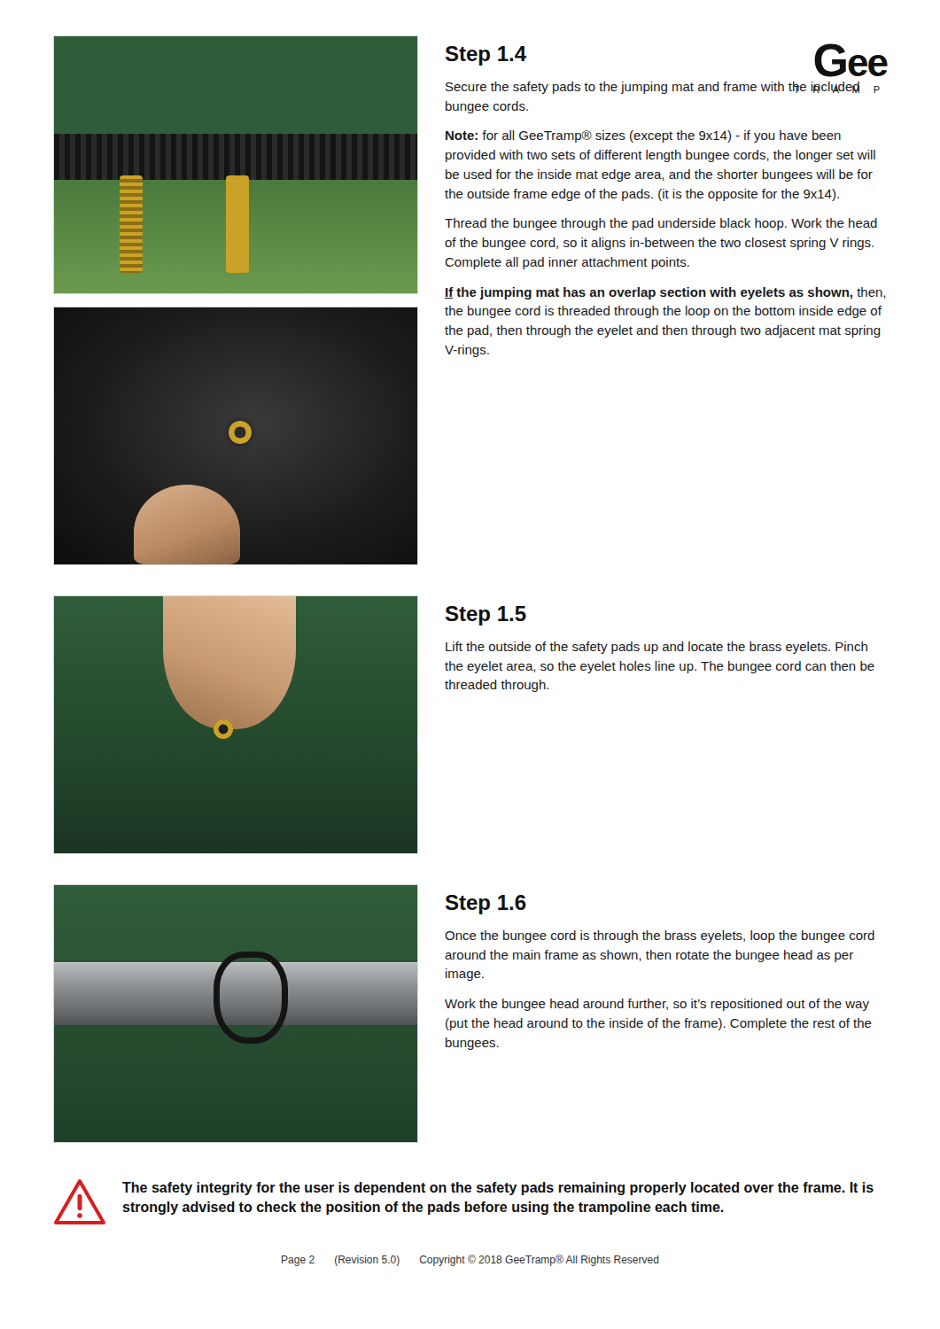Gee
T R A M P
Step 1.4
Secure the safety pads to the jumping mat and frame with the included bungee cords.
Note: for all GeeTramp® sizes (except the 9x14) - if you have been provided with two sets of different length bungee cords, the longer set will be used for the inside mat edge area, and the shorter bungees will be for the outside frame edge of the pads. (it is the opposite for the 9x14).
Thread the bungee through the pad underside black hoop. Work the head of the bungee cord, so it aligns in-between the two closest spring V rings. Complete all pad inner attachment points.
If the jumping mat has an overlap section with eyelets as shown, then, the bungee cord is threaded through the loop on the bottom inside edge of the pad, then through the eyelet and then through two adjacent mat spring V-rings.
Step 1.5
Lift the outside of the safety pads up and locate the brass eyelets. Pinch the eyelet area, so the eyelet holes line up. The bungee cord can then be threaded through.
Step 1.6
Once the bungee cord is through the brass eyelets, loop the bungee cord around the main frame as shown, then rotate the bungee head as per image.
Work the bungee head around further, so it’s repositioned out of the way (put the head around to the inside of the frame). Complete the rest of the bungees.
The safety integrity for the user is dependent on the safety pads remaining properly located over the frame. It is strongly advised to check the position of the pads before using the trampoline each time.
Page 2 (Revision 5.0) Copyright © 2018 GeeTramp® All Rights Reserved